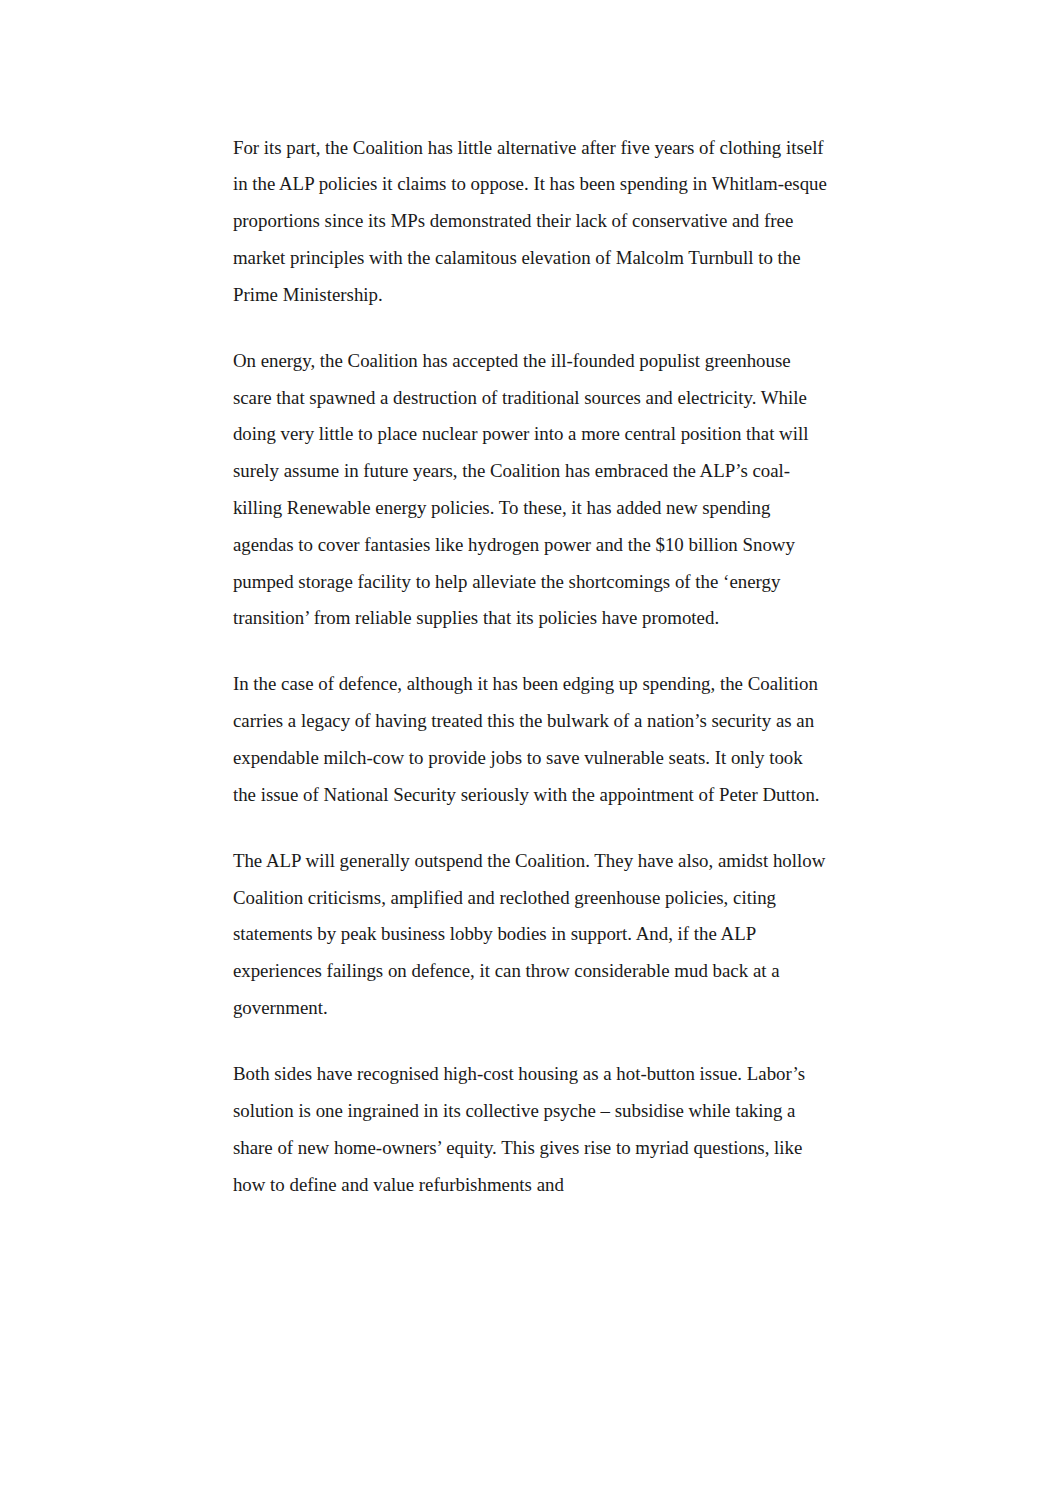For its part, the Coalition has little alternative after five years of clothing itself in the ALP policies it claims to oppose. It has been spending in Whitlam-esque proportions since its MPs demonstrated their lack of conservative and free market principles with the calamitous elevation of Malcolm Turnbull to the Prime Ministership.
On energy, the Coalition has accepted the ill-founded populist greenhouse scare that spawned a destruction of traditional sources and electricity. While doing very little to place nuclear power into a more central position that will surely assume in future years, the Coalition has embraced the ALP’s coal-killing Renewable energy policies. To these, it has added new spending agendas to cover fantasies like hydrogen power and the $10 billion Snowy pumped storage facility to help alleviate the shortcomings of the ‘energy transition’ from reliable supplies that its policies have promoted.
In the case of defence, although it has been edging up spending, the Coalition carries a legacy of having treated this the bulwark of a nation’s security as an expendable milch-cow to provide jobs to save vulnerable seats. It only took the issue of National Security seriously with the appointment of Peter Dutton.
The ALP will generally outspend the Coalition. They have also, amidst hollow Coalition criticisms, amplified and reclothed greenhouse policies, citing statements by peak business lobby bodies in support. And, if the ALP experiences failings on defence, it can throw considerable mud back at a government.
Both sides have recognised high-cost housing as a hot-button issue. Labor’s solution is one ingrained in its collective psyche – subsidise while taking a share of new home-owners’ equity. This gives rise to myriad questions, like how to define and value refurbishments and